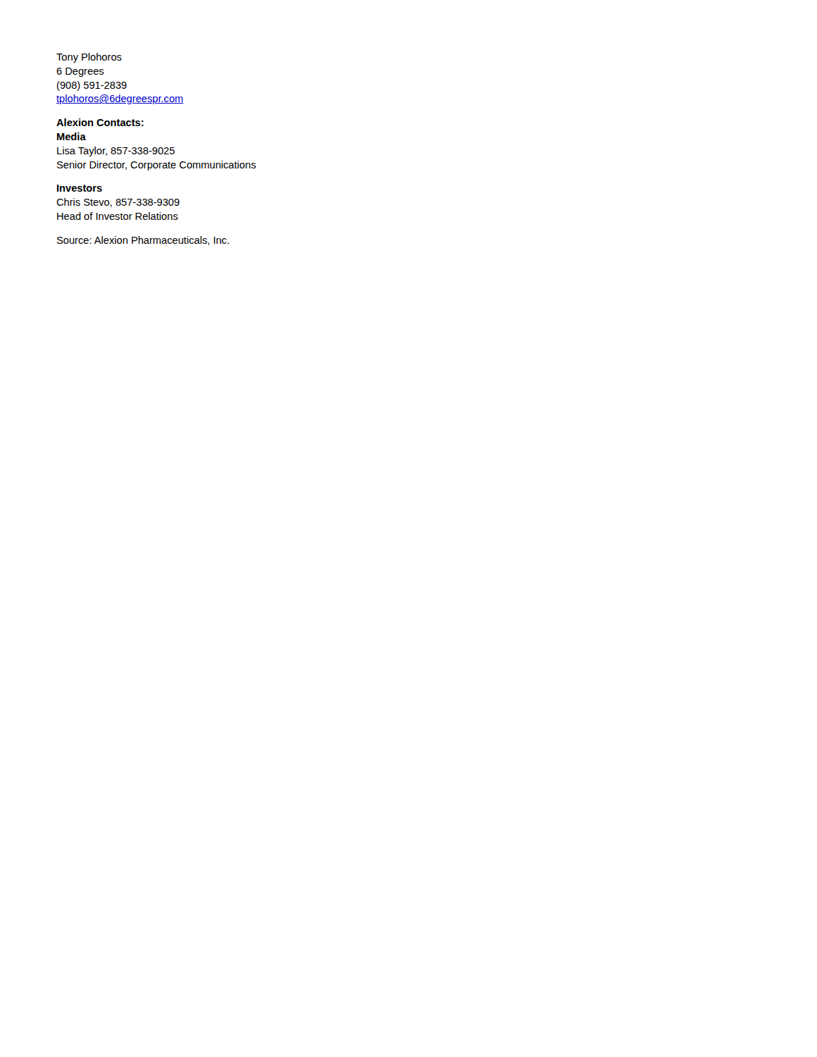Tony Plohoros
6 Degrees
(908) 591-2839
tplohoros@6degreespr.com
Alexion Contacts:
Media
Lisa Taylor, 857-338-9025
Senior Director, Corporate Communications
Investors
Chris Stevo, 857-338-9309
Head of Investor Relations
Source: Alexion Pharmaceuticals, Inc.